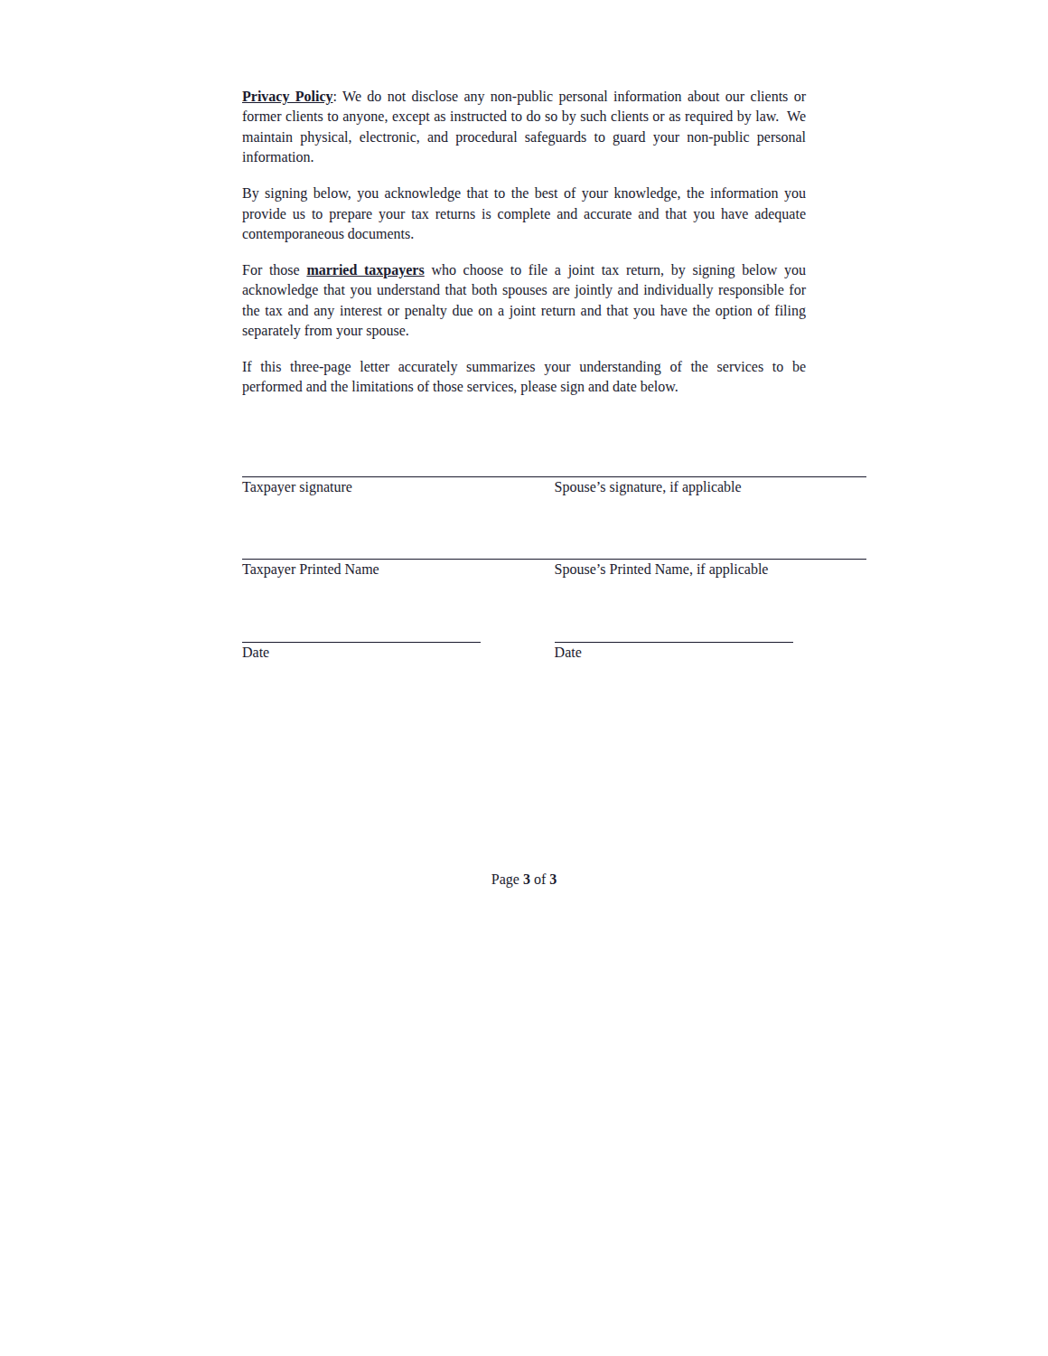Privacy Policy: We do not disclose any non-public personal information about our clients or former clients to anyone, except as instructed to do so by such clients or as required by law. We maintain physical, electronic, and procedural safeguards to guard your non-public personal information.
By signing below, you acknowledge that to the best of your knowledge, the information you provide us to prepare your tax returns is complete and accurate and that you have adequate contemporaneous documents.
For those married taxpayers who choose to file a joint tax return, by signing below you acknowledge that you understand that both spouses are jointly and individually responsible for the tax and any interest or penalty due on a joint return and that you have the option of filing separately from your spouse.
If this three-page letter accurately summarizes your understanding of the services to be performed and the limitations of those services, please sign and date below.
| Taxpayer signature | Spouse’s signature, if applicable |
| Taxpayer Printed Name | Spouse’s Printed Name, if applicable |
| Date | Date |
Page 3 of 3